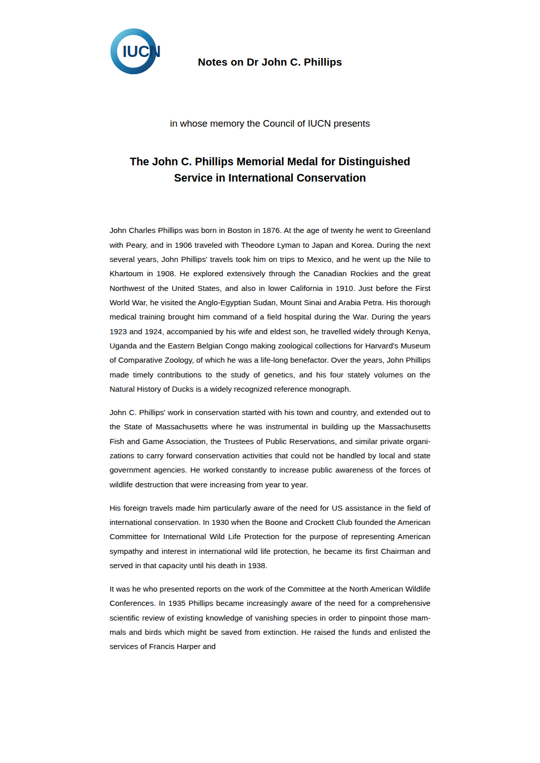IUCN
Notes on Dr John C. Phillips
in whose memory the Council of IUCN presents
The John C. Phillips Memorial Medal for Distinguished Service in International Conservation
John Charles Phillips was born in Boston in 1876. At the age of twenty he went to Greenland with Peary, and in 1906 traveled with Theodore Lyman to Japan and Korea. During the next several years, John Phillips' travels took him on trips to Mexico, and he went up the Nile to Khartoum in 1908. He explored extensively through the Canadian Rockies and the great Northwest of the United States, and also in lower California in 1910. Just before the First World War, he visited the Anglo-Egyptian Sudan, Mount Sinai and Arabia Petra. His thorough medical training brought him command of a field hospital during the War. During the years 1923 and 1924, accompanied by his wife and eldest son, he travelled widely through Kenya, Uganda and the Eastern Belgian Congo making zoological collections for Harvard's Museum of Comparative Zoology, of which he was a life-long benefactor. Over the years, John Phillips made timely contributions to the study of genetics, and his four stately volumes on the Natural History of Ducks is a widely recognized reference monograph.
John C. Phillips' work in conservation started with his town and country, and extended out to the State of Massachusetts where he was instrumental in building up the Massachusetts Fish and Game Association, the Trustees of Public Reservations, and similar private organizations to carry forward conservation activities that could not be handled by local and state government agencies. He worked constantly to increase public awareness of the forces of wildlife destruction that were increasing from year to year.
His foreign travels made him particularly aware of the need for US assistance in the field of international conservation. In 1930 when the Boone and Crockett Club founded the American Committee for International Wild Life Protection for the purpose of representing American sympathy and interest in international wild life protection, he became its first Chairman and served in that capacity until his death in 1938.
It was he who presented reports on the work of the Committee at the North American Wildlife Conferences. In 1935 Phillips became increasingly aware of the need for a comprehensive scientific review of existing knowledge of vanishing species in order to pinpoint those mammals and birds which might be saved from extinction. He raised the funds and enlisted the services of Francis Harper and